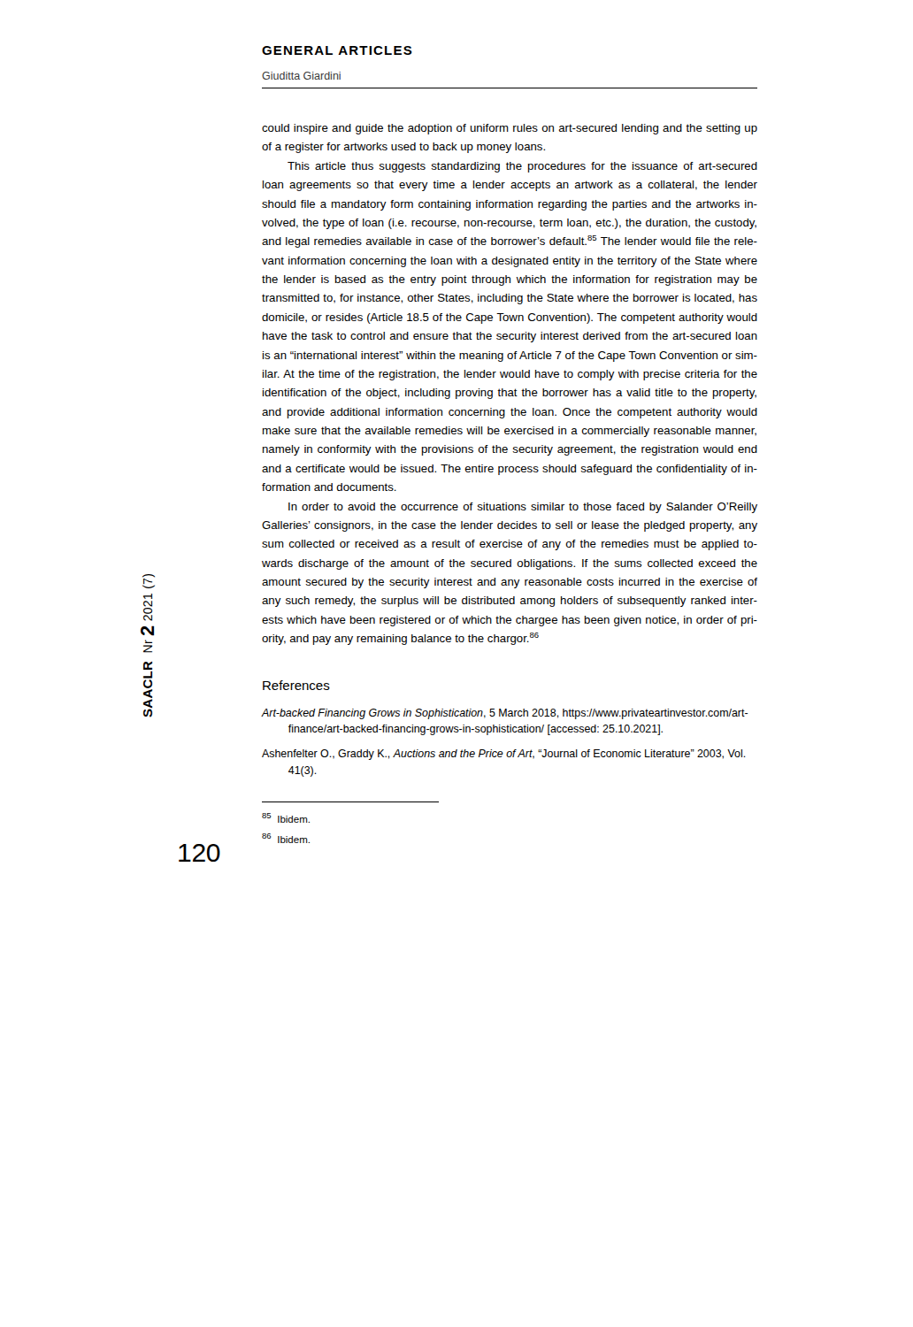General Articles
Giuditta Giardini
could inspire and guide the adoption of uniform rules on art-secured lending and the setting up of a register for artworks used to back up money loans.
This article thus suggests standardizing the procedures for the issuance of art-secured loan agreements so that every time a lender accepts an artwork as a collateral, the lender should file a mandatory form containing information regarding the parties and the artworks involved, the type of loan (i.e. recourse, non-recourse, term loan, etc.), the duration, the custody, and legal remedies available in case of the borrower’s default.85 The lender would file the relevant information concerning the loan with a designated entity in the territory of the State where the lender is based as the entry point through which the information for registration may be transmitted to, for instance, other States, including the State where the borrower is located, has domicile, or resides (Article 18.5 of the Cape Town Convention). The competent authority would have the task to control and ensure that the security interest derived from the art-secured loan is an “international interest” within the meaning of Article 7 of the Cape Town Convention or similar. At the time of the registration, the lender would have to comply with precise criteria for the identification of the object, including proving that the borrower has a valid title to the property, and provide additional information concerning the loan. Once the competent authority would make sure that the available remedies will be exercised in a commercially reasonable manner, namely in conformity with the provisions of the security agreement, the registration would end and a certificate would be issued. The entire process should safeguard the confidentiality of information and documents.
In order to avoid the occurrence of situations similar to those faced by Salander O’Reilly Galleries’ consignors, in the case the lender decides to sell or lease the pledged property, any sum collected or received as a result of exercise of any of the remedies must be applied towards discharge of the amount of the secured obligations. If the sums collected exceed the amount secured by the security interest and any reasonable costs incurred in the exercise of any such remedy, the surplus will be distributed among holders of subsequently ranked interests which have been registered or of which the chargee has been given notice, in order of priority, and pay any remaining balance to the chargor.86
References
Art-backed Financing Grows in Sophistication, 5 March 2018, https://www.privateartinvestor.com/art-finance/art-backed-financing-grows-in-sophistication/ [accessed: 25.10.2021].
Ashenfelter O., Graddy K., Auctions and the Price of Art, “Journal of Economic Literature” 2003, Vol. 41(3).
85Ibidem.
86Ibidem.
SAACLR Nr 2 2021 (7)
120